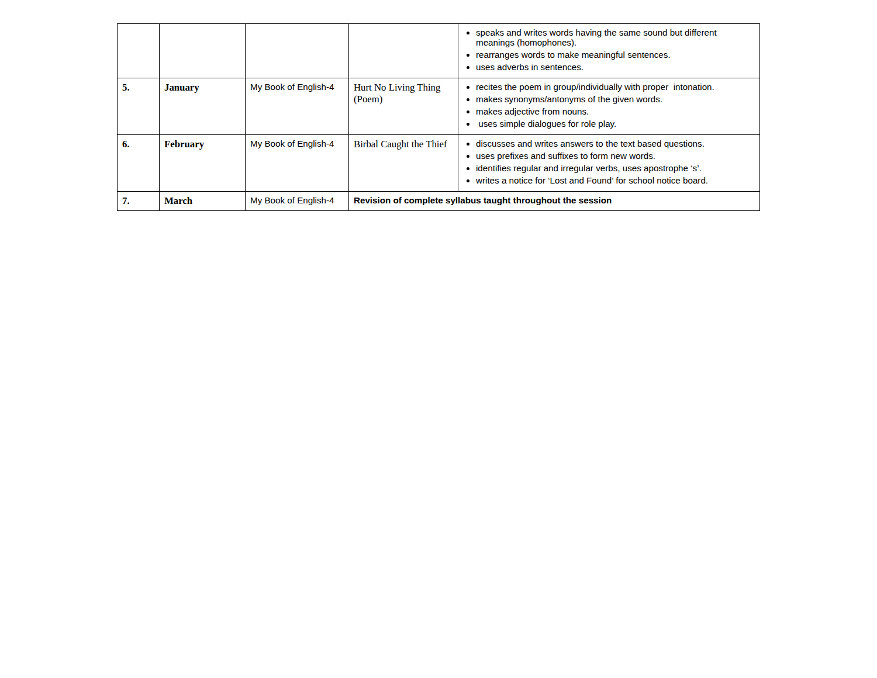| | | | | speaks and writes words having the same sound but different meanings (homophones). rearranges words to make meaningful sentences. uses adverbs in sentences. |
| 5. | January | My Book of English-4 | Hurt No Living Thing (Poem) | recites the poem in group/individually with proper intonation. makes synonyms/antonyms of the given words. makes adjective from nouns. uses simple dialogues for role play. |
| 6. | February | My Book of English-4 | Birbal Caught the Thief | discusses and writes answers to the text based questions. uses prefixes and suffixes to form new words. identifies regular and irregular verbs, uses apostrophe ‘s’. writes a notice for ‘Lost and Found’ for school notice board. |
| 7. | March | My Book of English-4 | Revision of complete syllabus taught throughout the session |